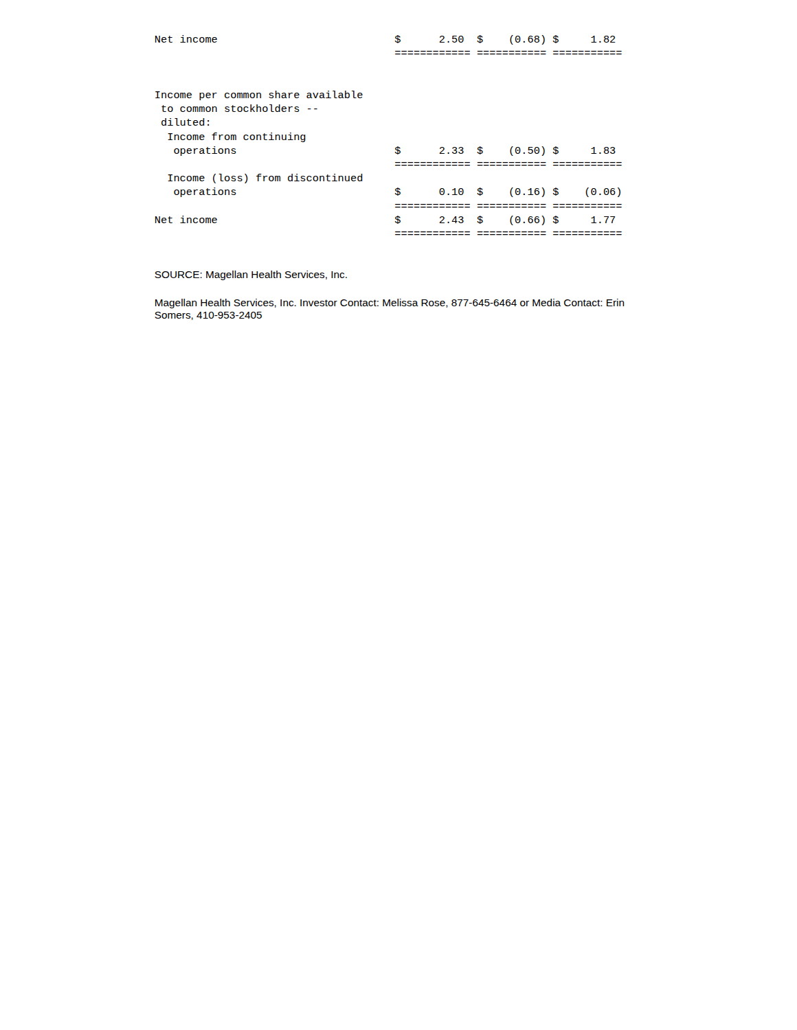Net income                            $      2.50  $    (0.68) $     1.82
                                      ============ =========== ===========


Income per common share available
 to common stockholders --
 diluted:
  Income from continuing
   operations                         $      2.33  $    (0.50) $     1.83
                                      ============ =========== ===========
  Income (loss) from discontinued
   operations                         $      0.10  $    (0.16) $    (0.06)
                                      ============ =========== ===========
Net income                            $      2.43  $    (0.66) $     1.77
                                      ============ =========== ===========
SOURCE: Magellan Health Services, Inc.
Magellan Health Services, Inc. Investor Contact: Melissa Rose, 877-645-6464 or Media Contact: Erin Somers, 410-953-2405